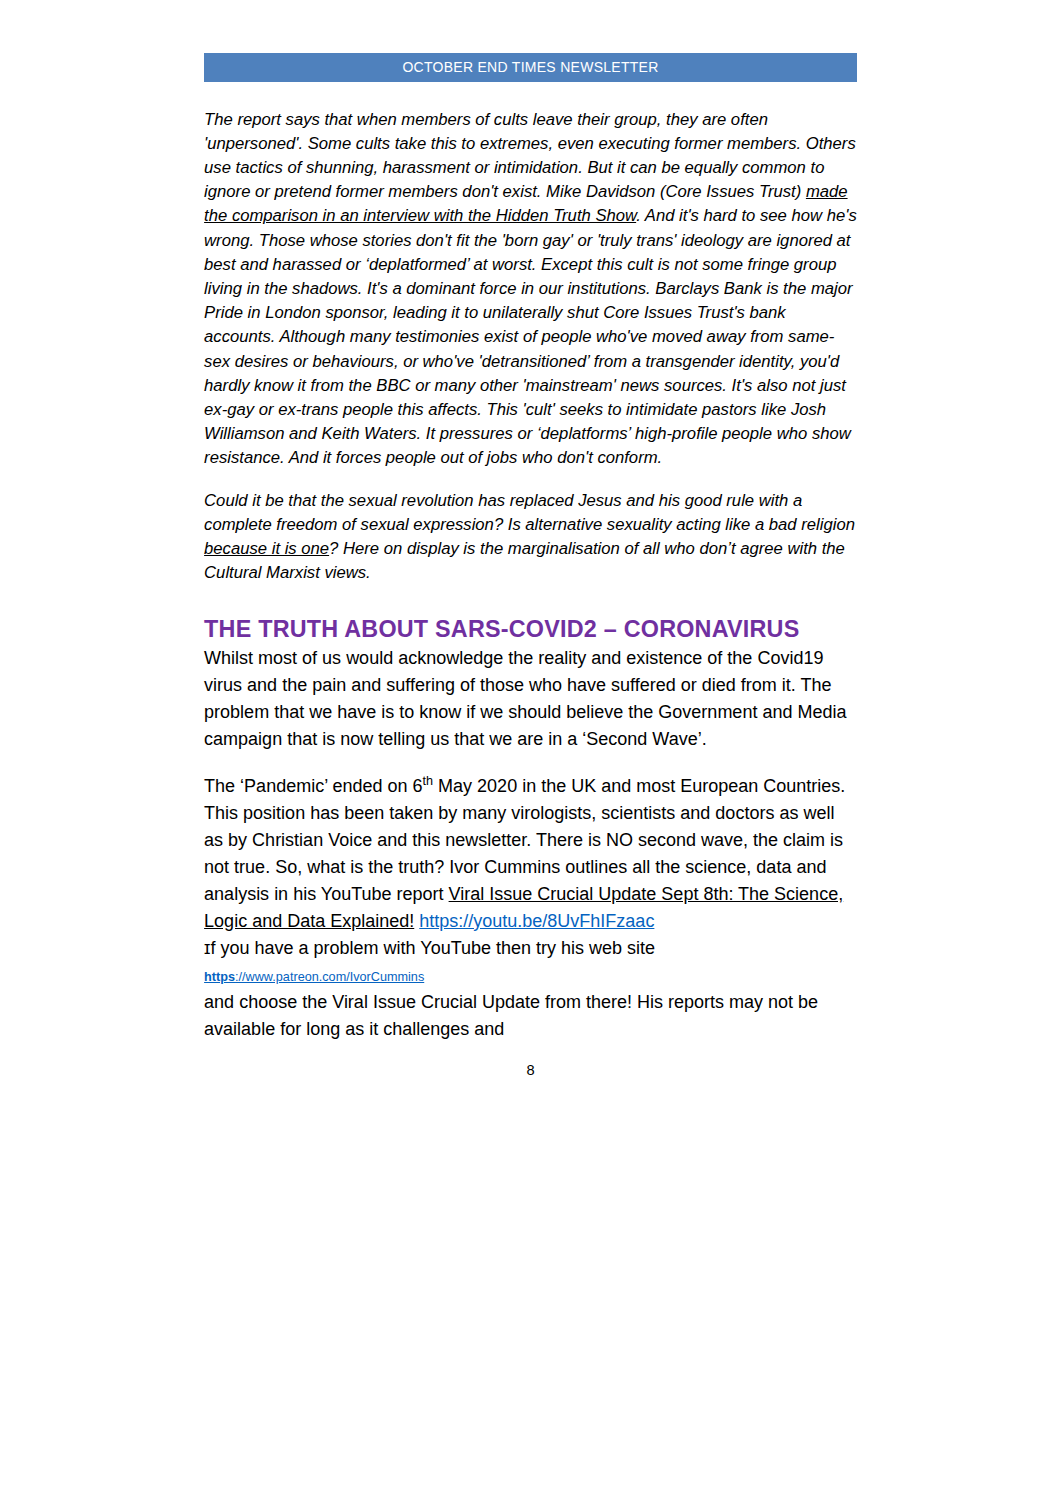OCTOBER END TIMES NEWSLETTER
The report says that when members of cults leave their group, they are often 'unpersoned'. Some cults take this to extremes, even executing former members. Others use tactics of shunning, harassment or intimidation. But it can be equally common to ignore or pretend former members don't exist. Mike Davidson (Core Issues Trust) made the comparison in an interview with the Hidden Truth Show. And it's hard to see how he's wrong. Those whose stories don't fit the 'born gay' or 'truly trans' ideology are ignored at best and harassed or ‘deplatformed’ at worst. Except this cult is not some fringe group living in the shadows. It's a dominant force in our institutions. Barclays Bank is the major Pride in London sponsor, leading it to unilaterally shut Core Issues Trust's bank accounts. Although many testimonies exist of people who've moved away from same-sex desires or behaviours, or who've 'detransitioned’ from a transgender identity, you'd hardly know it from the BBC or many other 'mainstream' news sources. It's also not just ex-gay or ex-trans people this affects. This 'cult' seeks to intimidate pastors like Josh Williamson and Keith Waters. It pressures or ‘deplatforms’ high-profile people who show resistance. And it forces people out of jobs who don't conform.
Could it be that the sexual revolution has replaced Jesus and his good rule with a complete freedom of sexual expression? Is alternative sexuality acting like a bad religion because it is one? Here on display is the marginalisation of all who don’t agree with the Cultural Marxist views.
THE TRUTH ABOUT SARS-COVID2 – CORONAVIRUS
Whilst most of us would acknowledge the reality and existence of the Covid19 virus and the pain and suffering of those who have suffered or died from it. The problem that we have is to know if we should believe the Government and Media campaign that is now telling us that we are in a ‘Second Wave’.
The ‘Pandemic’ ended on 6th May 2020 in the UK and most European Countries. This position has been taken by many virologists, scientists and doctors as well as by Christian Voice and this newsletter. There is NO second wave, the claim is not true. So, what is the truth? Ivor Cummins outlines all the science, data and analysis in his YouTube report Viral Issue Crucial Update Sept 8th: The Science, Logic and Data Explained! https://youtu.be/8UvFhIFzaac
ɪf you have a problem with YouTube then try his web site
https://www.patreon.com/IvorCummins
and choose the Viral Issue Crucial Update from there! His reports may not be available for long as it challenges and
8